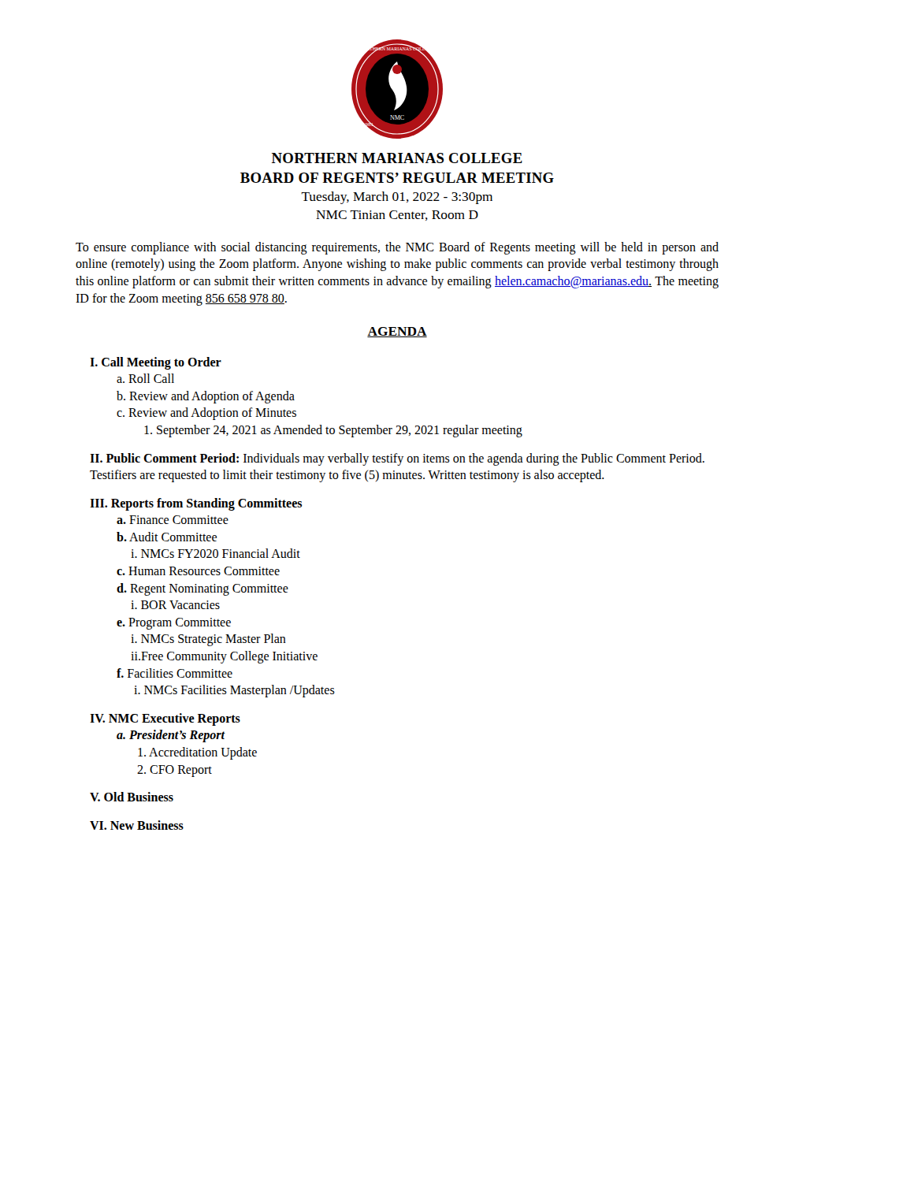NMC NORTHERN MARIANAS COLLEGE 1981
NORTHERN MARIANAS COLLEGE
BOARD OF REGENTS’ REGULAR MEETING
Tuesday, March 01, 2022 - 3:30pm
NMC Tinian Center, Room D
To ensure compliance with social distancing requirements, the NMC Board of Regents meeting will be held in person and online (remotely) using the Zoom platform. Anyone wishing to make public comments can provide verbal testimony through this online platform or can submit their written comments in advance by emailing helen.camacho@marianas.edu. The meeting ID for the Zoom meeting 856 658 978 80.
AGENDA
I. Call Meeting to Order
a. Roll Call
b. Review and Adoption of Agenda
c. Review and Adoption of Minutes
1. September 24, 2021 as Amended to September 29, 2021 regular meeting
II. Public Comment Period: Individuals may verbally testify on items on the agenda during the Public Comment Period. Testifiers are requested to limit their testimony to five (5) minutes. Written testimony is also accepted.
III. Reports from Standing Committees
a. Finance Committee
b. Audit Committee
i. NMCs FY2020 Financial Audit
c. Human Resources Committee
d. Regent Nominating Committee
i. BOR Vacancies
e. Program Committee
i. NMCs Strategic Master Plan
ii.Free Community College Initiative
f. Facilities Committee
i. NMCs Facilities Masterplan /Updates
IV. NMC Executive Reports
a. President’s Report
1. Accreditation Update
2. CFO Report
V. Old Business
VI. New Business